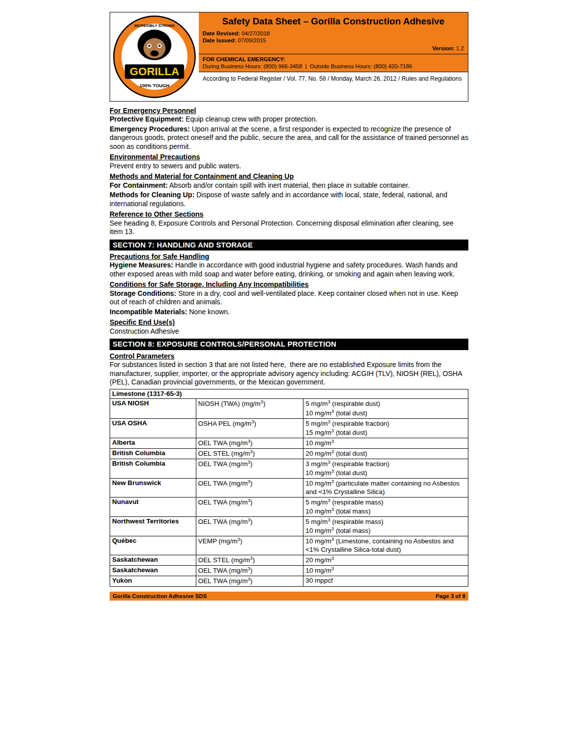Safety Data Sheet – Gorilla Construction Adhesive
Date Revised: 04/27/2018
Date Issued: 07/09/2015
Version: 1.2
FOR CHEMICAL EMERGENCY:
During Business Hours: (800) 966-3458 | Outside Business Hours: (800) 420-7186
According to Federal Register / Vol. 77, No. 58 / Monday, March 26, 2012 / Rules and Regulations
For Emergency Personnel
Protective Equipment: Equip cleanup crew with proper protection.
Emergency Procedures: Upon arrival at the scene, a first responder is expected to recognize the presence of dangerous goods, protect oneself and the public, secure the area, and call for the assistance of trained personnel as soon as conditions permit.
Environmental Precautions
Prevent entry to sewers and public waters.
Methods and Material for Containment and Cleaning Up
For Containment: Absorb and/or contain spill with inert material, then place in suitable container.
Methods for Cleaning Up: Dispose of waste safely and in accordance with local, state, federal, national, and international regulations.
Reference to Other Sections
See heading 8, Exposure Controls and Personal Protection. Concerning disposal elimination after cleaning, see item 13.
SECTION 7: HANDLING AND STORAGE
Precautions for Safe Handling
Hygiene Measures: Handle in accordance with good industrial hygiene and safety procedures. Wash hands and other exposed areas with mild soap and water before eating, drinking, or smoking and again when leaving work.
Conditions for Safe Storage, Including Any Incompatibilities
Storage Conditions: Store in a dry, cool and well-ventilated place. Keep container closed when not in use. Keep out of reach of children and animals.
Incompatible Materials: None known.
Specific End Use(s)
Construction Adhesive
SECTION 8: EXPOSURE CONTROLS/PERSONAL PROTECTION
Control Parameters
For substances listed in section 3 that are not listed here, there are no established Exposure limits from the manufacturer, supplier, importer, or the appropriate advisory agency including: ACGIH (TLV), NIOSH (REL), OSHA (PEL), Canadian provincial governments, or the Mexican government.
| Limestone (1317-65-3) |
| USA NIOSH | NIOSH (TWA) (mg/m 3 ) | 5 mg/m 3 (respirable dust) 10 mg/m 3 (total dust) |
| USA OSHA | OSHA PEL (mg/m 3 ) | 5 mg/m 3 (respirable fraction) 15 mg/m 3 (total dust) |
| Alberta | OEL TWA (mg/m 3 ) | 10 mg/m 3 |
| British Columbia | OEL STEL (mg/m 3 ) | 20 mg/m 3 (total dust) |
| British Columbia | OEL TWA (mg/m 3 ) | 3 mg/m 3 (respirable fraction) 10 mg/m 3 (total dust) |
| New Brunswick | OEL TWA (mg/m 3 ) | 10 mg/m 3 (particulate matter containing no Asbestos and <1% Crystalline Silica) |
| Nunavut | OEL TWA (mg/m 3 ) | 5 mg/m 3 (respirable mass) 10 mg/m 3 (total mass) |
| Northwest Territories | OEL TWA (mg/m 3 ) | 5 mg/m 3 (respirable mass) 10 mg/m 3 (total mass) |
| Québec | VEMP (mg/m 3 ) | 10 mg/m 3 (Limestone, containing no Asbestos and <1% Crystalline Silica-total dust) |
| Saskatchewan | OEL STEL (mg/m 3 ) | 20 mg/m 3 |
| Saskatchewan | OEL TWA (mg/m 3 ) | 10 mg/m 3 |
| Yukon | OEL TWA (mg/m 3 ) | 30 mppcf |
Gorilla Construction Adhesive SDS Page 3 of 8